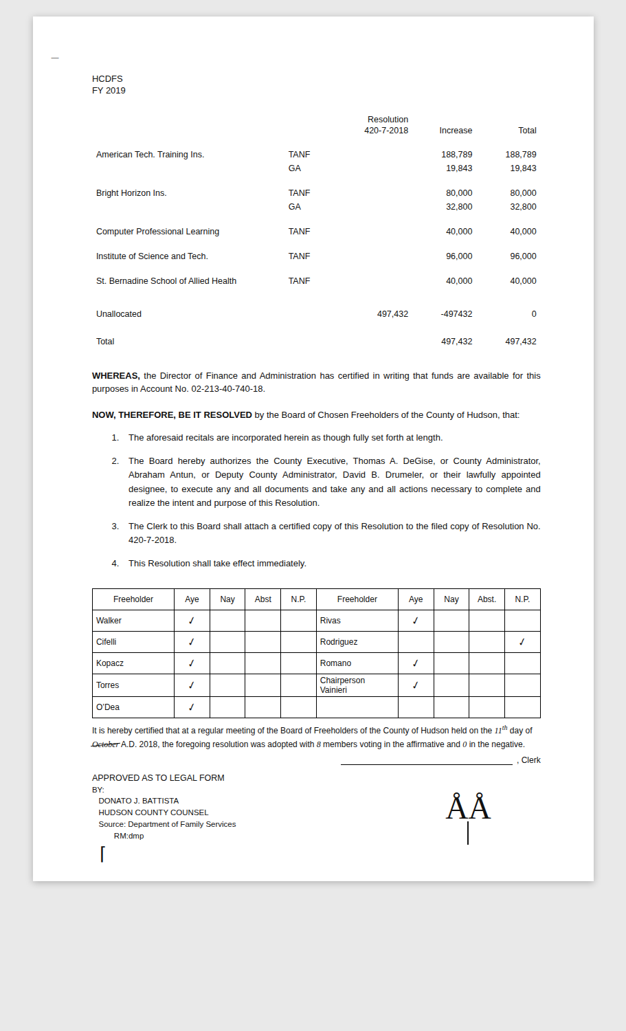—
HCDFS
FY 2019
| | | Resolution | | |
| --- | --- | --- | --- | --- |
| | | 420-7-2018 | Increase | Total |
| American Tech. Training Ins. | TANF | | 188,789 | 188,789 |
| | GA | | 19,843 | 19,843 |
| Bright Horizon Ins. | TANF | | 80,000 | 80,000 |
| | GA | | 32,800 | 32,800 |
| Computer Professional Learning | TANF | | 40,000 | 40,000 |
| Institute of Science and Tech. | TANF | | 96,000 | 96,000 |
| St. Bernadine School of Allied Health | TANF | | 40,000 | 40,000 |
| Unallocated | | 497,432 | -497432 | 0 |
| Total | | | 497,432 | 497,432 |
WHEREAS, the Director of Finance and Administration has certified in writing that funds are available for this purposes in Account No. 02-213-40-740-18.
NOW, THEREFORE, BE IT RESOLVED by the Board of Chosen Freeholders of the County of Hudson, that:
The aforesaid recitals are incorporated herein as though fully set forth at length.
The Board hereby authorizes the County Executive, Thomas A. DeGise, or County Administrator, Abraham Antun, or Deputy County Administrator, David B. Drumeler, or their lawfully appointed designee, to execute any and all documents and take any and all actions necessary to complete and realize the intent and purpose of this Resolution.
The Clerk to this Board shall attach a certified copy of this Resolution to the filed copy of Resolution No. 420-7-2018.
This Resolution shall take effect immediately.
| Freeholder | Aye | Nay | Abst | N.P. | Freeholder | Aye | Nay | Abst. | N.P. |
| --- | --- | --- | --- | --- | --- | --- | --- | --- | --- |
| Walker | ✓ | | | | Rivas | ✓ | | | |
| Cifelli | ✓ | | | | Rodriguez | | | | ✓ |
| Kopacz | ✓ | | | | Romano | ✓ | | | |
| Torres | ✓ | | | | Chairperson Vainieri | ✓ | | | |
| O’Dea | ✓ | | | | | | | | |
It is hereby certified that at a regular meeting of the Board of Freeholders of the County of Hudson held on the 11th day of October A.D. 2018, the foregoing resolution was adopted with 8 members voting in the affirmative and 0 in the negative.
, Clerk
APPROVED AS TO LEGAL FORM
BY:
DONATO J. BATTISTA
HUDSON COUNTY COUNSEL
Source: Department of Family Services
RM:dmp
⌈
ÅÅ